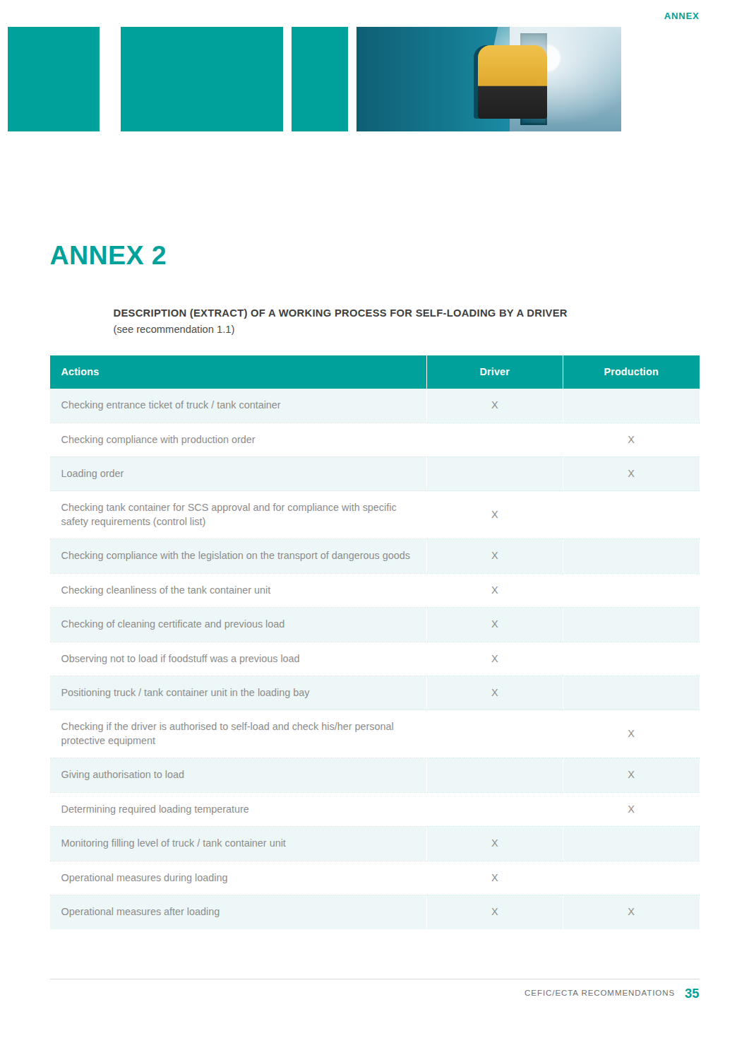ANNEX
ANNEX 2
Description (extract) of a working process for self-loading by a driver
(see recommendation 1.1)
| Actions | Driver | Production |
| --- | --- | --- |
| Checking entrance ticket of truck / tank container | X | |
| Checking compliance with production order | | X |
| Loading order | | X |
| Checking tank container for SCS approval and for compliance with specific safety requirements (control list) | X | |
| Checking compliance with the legislation on the transport of dangerous goods | X | |
| Checking cleanliness of the tank container unit | X | |
| Checking of cleaning certificate and previous load | X | |
| Observing not to load if foodstuff was a previous load | X | |
| Positioning truck / tank container unit in the loading bay | X | |
| Checking if the driver is authorised to self-load and check his/her personal protective equipment | | X |
| Giving authorisation to load | | X |
| Determining required loading temperature | | X |
| Monitoring filling level of truck / tank container unit | X | |
| Operational measures during loading | X | |
| Operational measures after loading | X | X |
CEFIC/ECTA Recommendations 35